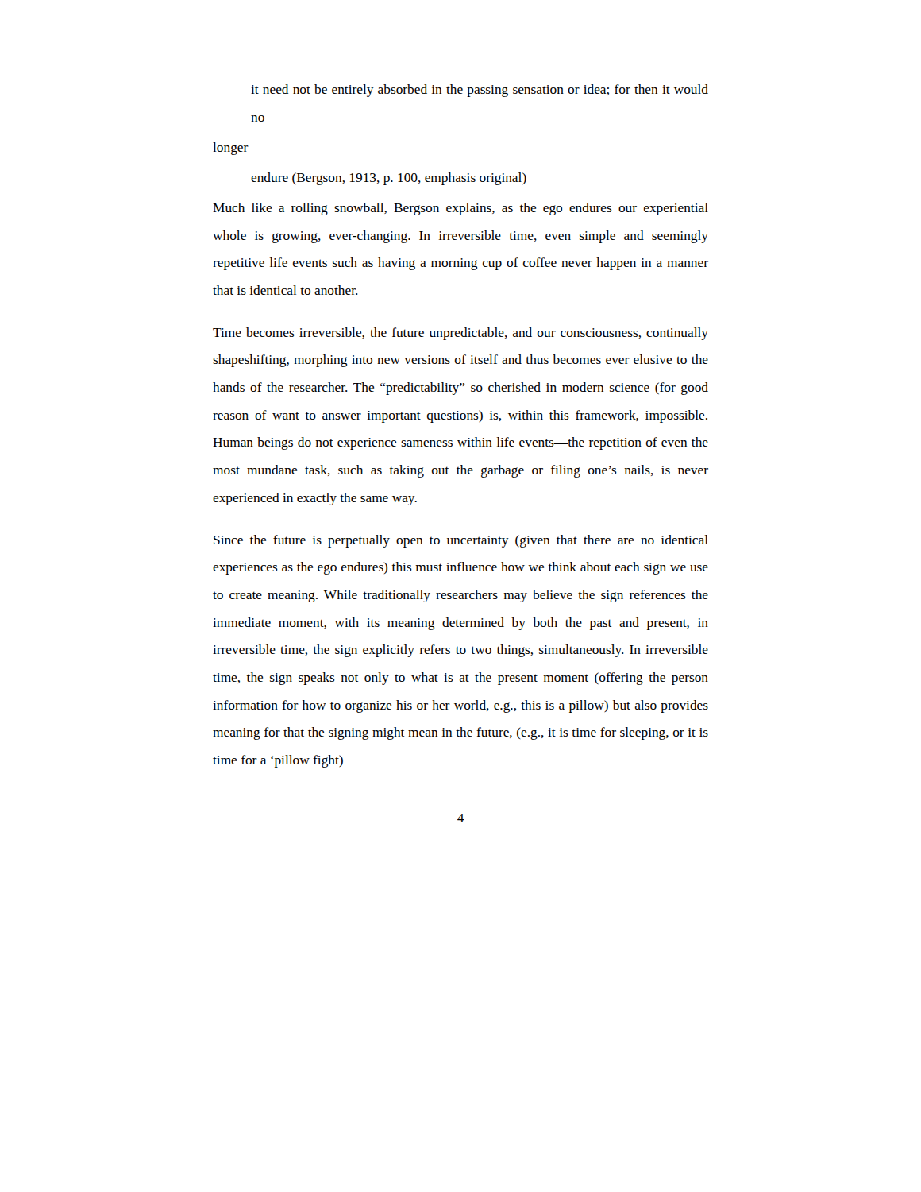it need not be entirely absorbed in the passing sensation or idea; for then it would no
longer
endure (Bergson, 1913, p. 100, emphasis original)
Much like a rolling snowball, Bergson explains, as the ego endures our experiential whole is growing, ever-changing. In irreversible time, even simple and seemingly repetitive life events such as having a morning cup of coffee never happen in a manner that is identical to another.
Time becomes irreversible, the future unpredictable, and our consciousness, continually shapeshifting, morphing into new versions of itself and thus becomes ever elusive to the hands of the researcher. The “predictability” so cherished in modern science (for good reason of want to answer important questions) is, within this framework, impossible. Human beings do not experience sameness within life events—the repetition of even the most mundane task, such as taking out the garbage or filing one’s nails, is never experienced in exactly the same way.
Since the future is perpetually open to uncertainty (given that there are no identical experiences as the ego endures) this must influence how we think about each sign we use to create meaning. While traditionally researchers may believe the sign references the immediate moment, with its meaning determined by both the past and present, in irreversible time, the sign explicitly refers to two things, simultaneously. In irreversible time, the sign speaks not only to what is at the present moment (offering the person information for how to organize his or her world, e.g., this is a pillow) but also provides meaning for that the signing might mean in the future, (e.g., it is time for sleeping, or it is time for a ‘pillow fight)
4